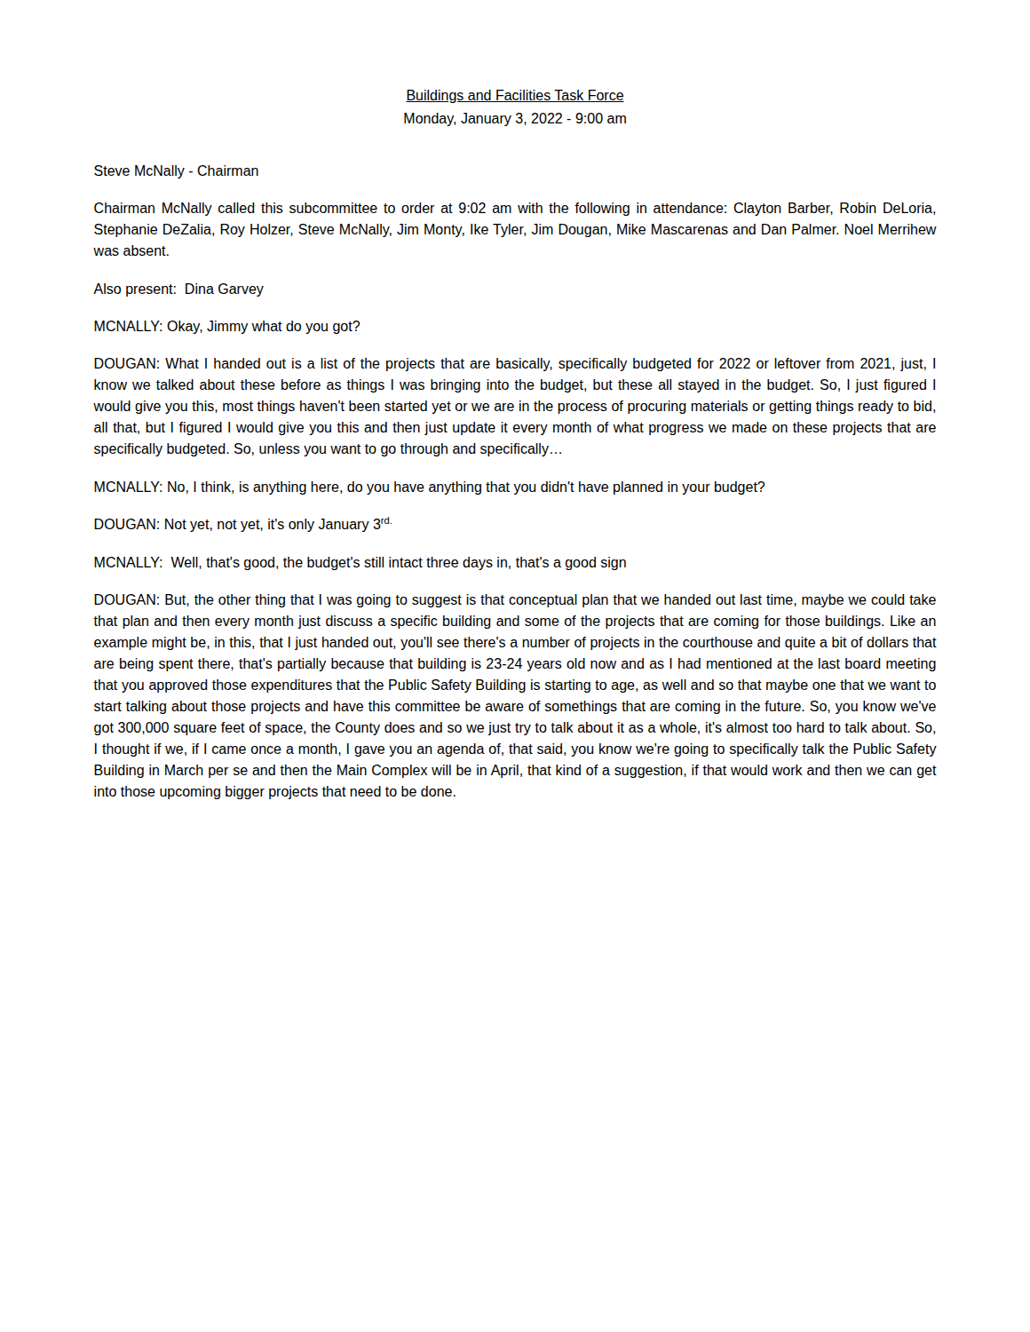Buildings and Facilities Task Force Monday, January 3, 2022 - 9:00 am
Steve McNally - Chairman
Chairman McNally called this subcommittee to order at 9:02 am with the following in attendance: Clayton Barber, Robin DeLoria, Stephanie DeZalia, Roy Holzer, Steve McNally, Jim Monty, Ike Tyler, Jim Dougan, Mike Mascarenas and Dan Palmer. Noel Merrihew was absent.
Also present: Dina Garvey
MCNALLY: Okay, Jimmy what do you got?
DOUGAN: What I handed out is a list of the projects that are basically, specifically budgeted for 2022 or leftover from 2021, just, I know we talked about these before as things I was bringing into the budget, but these all stayed in the budget. So, I just figured I would give you this, most things haven't been started yet or we are in the process of procuring materials or getting things ready to bid, all that, but I figured I would give you this and then just update it every month of what progress we made on these projects that are specifically budgeted. So, unless you want to go through and specifically…
MCNALLY: No, I think, is anything here, do you have anything that you didn't have planned in your budget?
DOUGAN: Not yet, not yet, it's only January 3rd.
MCNALLY: Well, that's good, the budget's still intact three days in, that's a good sign
DOUGAN: But, the other thing that I was going to suggest is that conceptual plan that we handed out last time, maybe we could take that plan and then every month just discuss a specific building and some of the projects that are coming for those buildings. Like an example might be, in this, that I just handed out, you'll see there's a number of projects in the courthouse and quite a bit of dollars that are being spent there, that's partially because that building is 23-24 years old now and as I had mentioned at the last board meeting that you approved those expenditures that the Public Safety Building is starting to age, as well and so that maybe one that we want to start talking about those projects and have this committee be aware of somethings that are coming in the future. So, you know we've got 300,000 square feet of space, the County does and so we just try to talk about it as a whole, it's almost too hard to talk about. So, I thought if we, if I came once a month, I gave you an agenda of, that said, you know we're going to specifically talk the Public Safety Building in March per se and then the Main Complex will be in April, that kind of a suggestion, if that would work and then we can get into those upcoming bigger projects that need to be done.